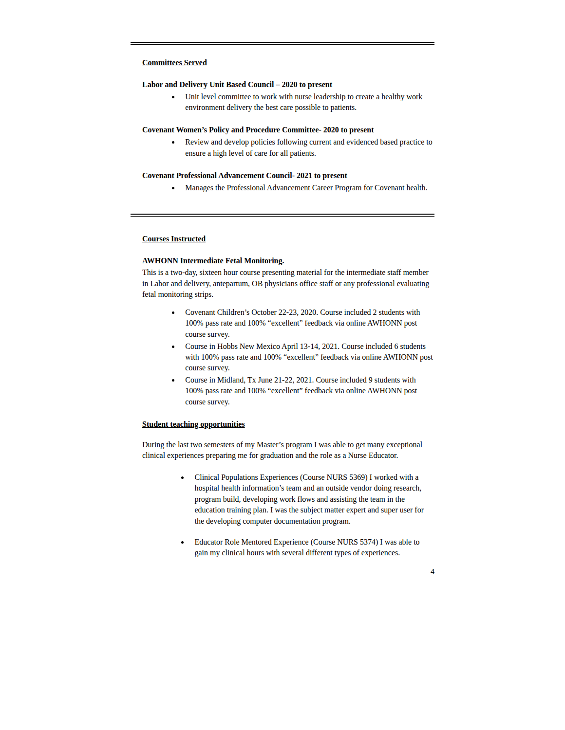Committees Served
Labor and Delivery Unit Based Council – 2020 to present
Unit level committee to work with nurse leadership to create a healthy work environment delivery the best care possible to patients.
Covenant Women’s Policy and Procedure Committee- 2020 to present
Review and develop policies following current and evidenced based practice to ensure a high level of care for all patients.
Covenant Professional Advancement Council- 2021 to present
Manages the Professional Advancement Career Program for Covenant health.
Courses Instructed
AWHONN Intermediate Fetal Monitoring.
This is a two-day, sixteen hour course presenting material for the intermediate staff member in Labor and delivery, antepartum, OB physicians office staff or any professional evaluating fetal monitoring strips.
Covenant Children’s October 22-23, 2020. Course included 2 students with 100% pass rate and 100% “excellent” feedback via online AWHONN post course survey.
Course in Hobbs New Mexico April 13-14, 2021. Course included 6 students with 100% pass rate and 100% “excellent” feedback via online AWHONN post course survey.
Course in Midland, Tx June 21-22, 2021. Course included 9 students with 100% pass rate and 100% “excellent” feedback via online AWHONN post course survey.
Student teaching opportunities
During the last two semesters of my Master’s program I was able to get many exceptional clinical experiences preparing me for graduation and the role as a Nurse Educator.
Clinical Populations Experiences (Course NURS 5369) I worked with a hospital health information’s team and an outside vendor doing research, program build, developing work flows and assisting the team in the education training plan. I was the subject matter expert and super user for the developing computer documentation program.
Educator Role Mentored Experience (Course NURS 5374) I was able to gain my clinical hours with several different types of experiences.
4